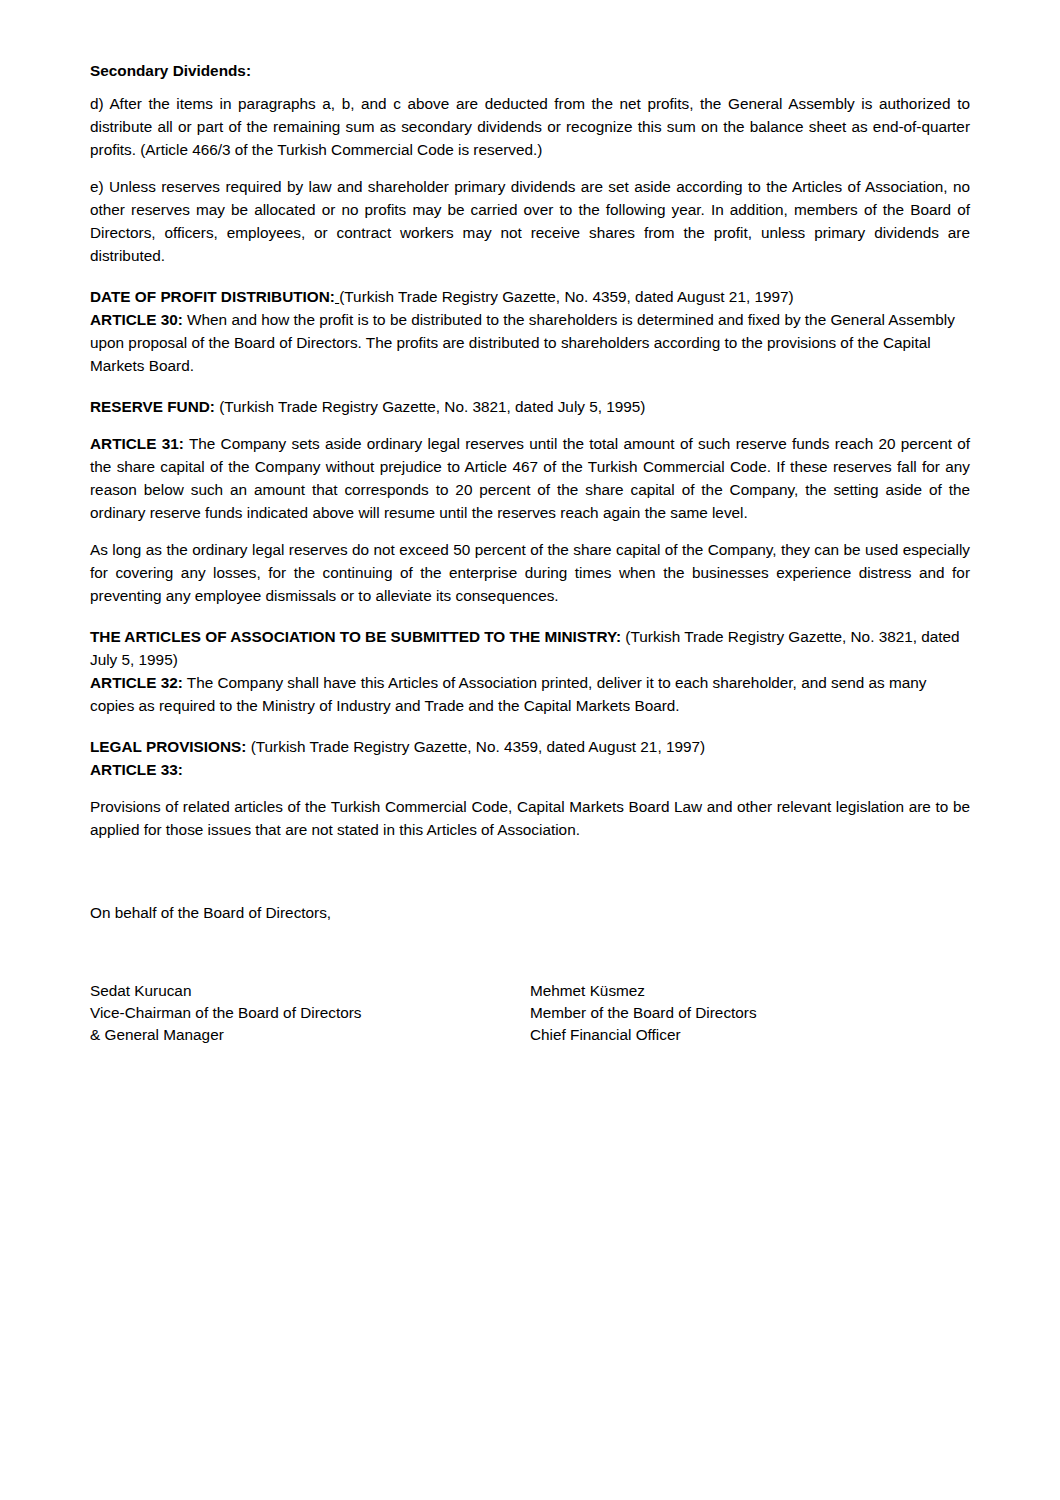Secondary Dividends:
d) After the items in paragraphs a, b, and c above are deducted from the net profits, the General Assembly is authorized to distribute all or part of the remaining sum as secondary dividends or recognize this sum on the balance sheet as end-of-quarter profits. (Article 466/3 of the Turkish Commercial Code is reserved.)
e) Unless reserves required by law and shareholder primary dividends are set aside according to the Articles of Association, no other reserves may be allocated or no profits may be carried over to the following year. In addition, members of the Board of Directors, officers, employees, or contract workers may not receive shares from the profit, unless primary dividends are distributed.
DATE OF PROFIT DISTRIBUTION: (Turkish Trade Registry Gazette, No. 4359, dated August 21, 1997)
ARTICLE 30: When and how the profit is to be distributed to the shareholders is determined and fixed by the General Assembly upon proposal of the Board of Directors. The profits are distributed to shareholders according to the provisions of the Capital Markets Board.
RESERVE FUND: (Turkish Trade Registry Gazette, No. 3821, dated July 5, 1995)
ARTICLE 31: The Company sets aside ordinary legal reserves until the total amount of such reserve funds reach 20 percent of the share capital of the Company without prejudice to Article 467 of the Turkish Commercial Code. If these reserves fall for any reason below such an amount that corresponds to 20 percent of the share capital of the Company, the setting aside of the ordinary reserve funds indicated above will resume until the reserves reach again the same level.
As long as the ordinary legal reserves do not exceed 50 percent of the share capital of the Company, they can be used especially for covering any losses, for the continuing of the enterprise during times when the businesses experience distress and for preventing any employee dismissals or to alleviate its consequences.
THE ARTICLES OF ASSOCIATION TO BE SUBMITTED TO THE MINISTRY: (Turkish Trade Registry Gazette, No. 3821, dated July 5, 1995)
ARTICLE 32: The Company shall have this Articles of Association printed, deliver it to each shareholder, and send as many copies as required to the Ministry of Industry and Trade and the Capital Markets Board.
LEGAL PROVISIONS: (Turkish Trade Registry Gazette, No. 4359, dated August 21, 1997)
ARTICLE 33:
Provisions of related articles of the Turkish Commercial Code, Capital Markets Board Law and other relevant legislation are to be applied for those issues that are not stated in this Articles of Association.
On behalf of the Board of Directors,
| Sedat Kurucan Vice-Chairman of the Board of Directors & General Manager | Mehmet Küsmez Member of the Board of Directors Chief Financial Officer |